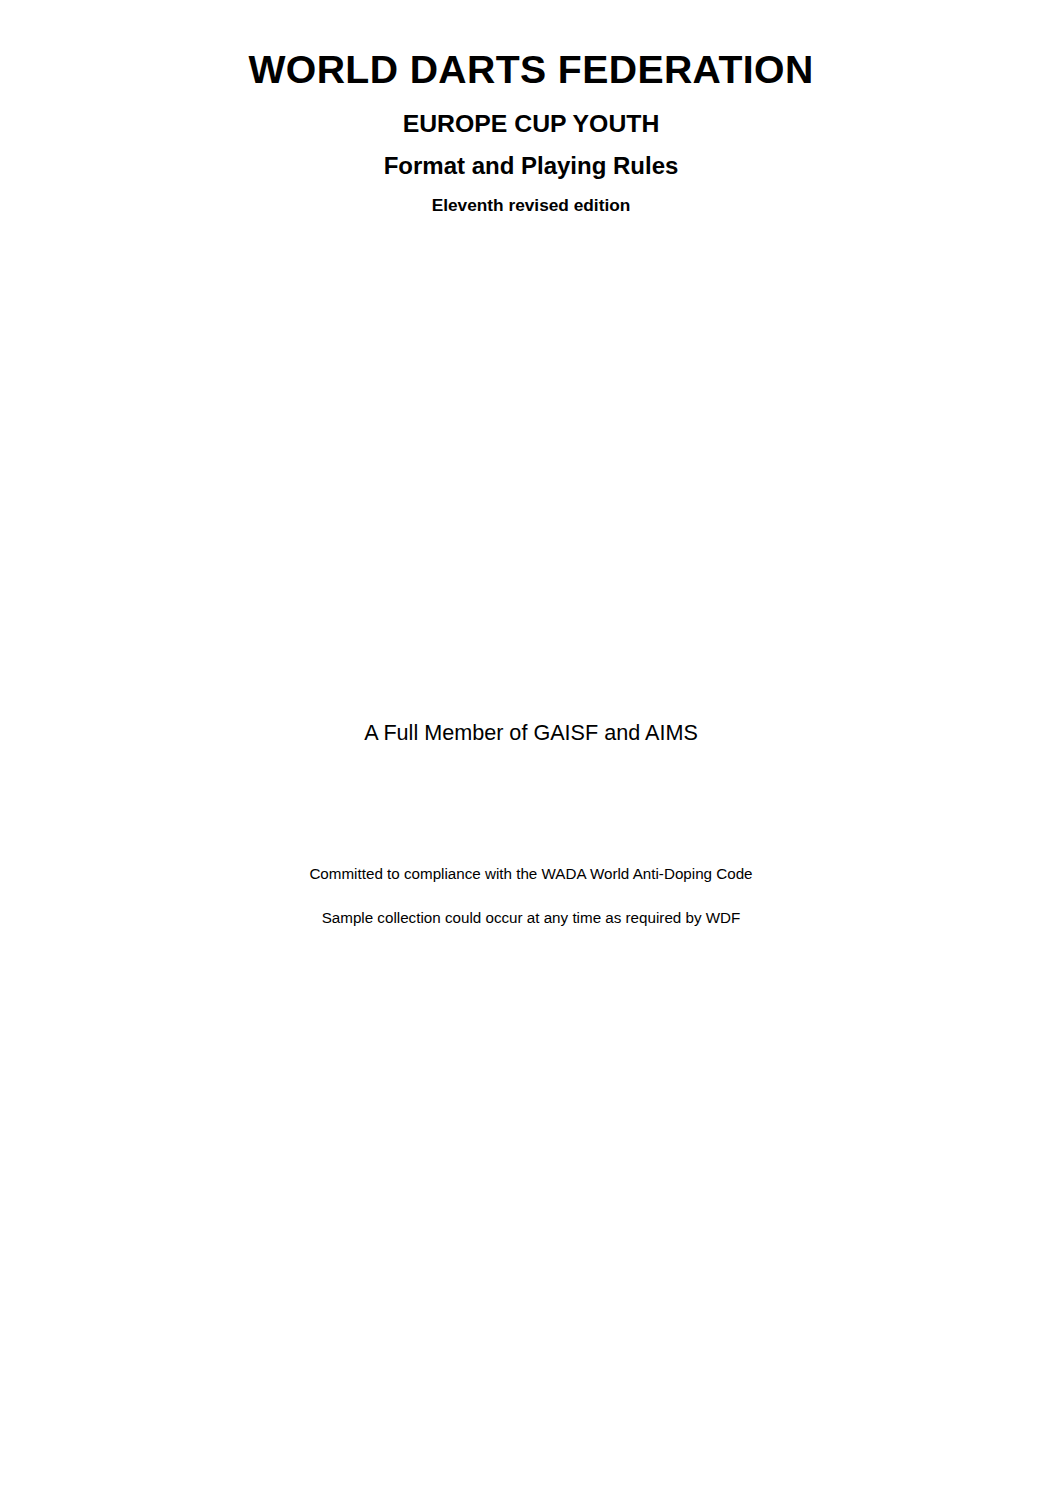WORLD DARTS FEDERATION
EUROPE CUP YOUTH
Format and Playing Rules
Eleventh revised edition
A Full Member of GAISF and AIMS
Committed to compliance with the WADA World Anti-Doping Code
Sample collection could occur at any time as required by WDF